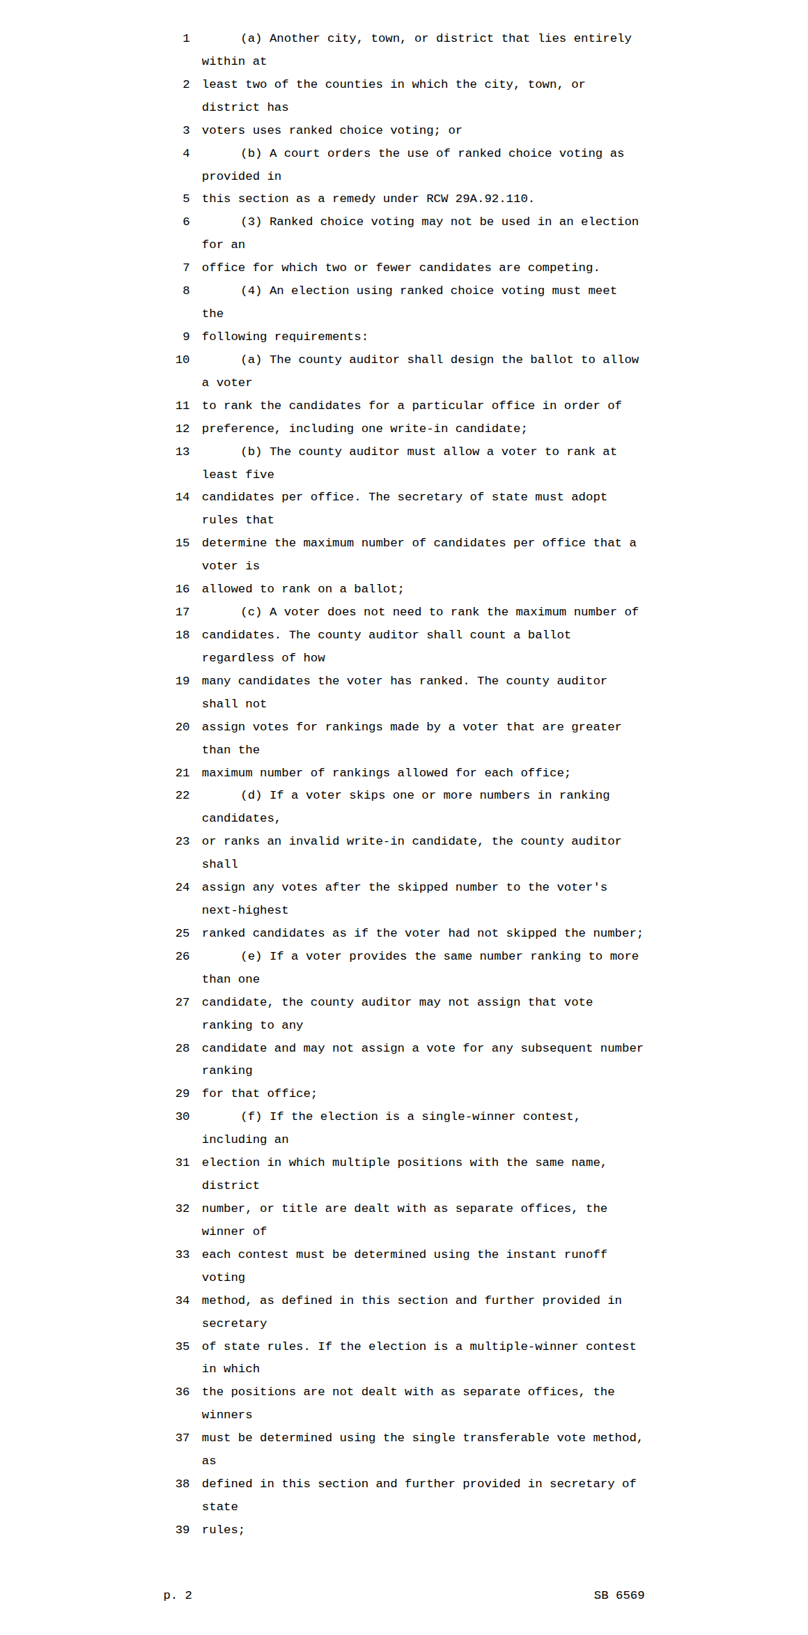(a) Another city, town, or district that lies entirely within at
least two of the counties in which the city, town, or district has
voters uses ranked choice voting; or
(b) A court orders the use of ranked choice voting as provided in
this section as a remedy under RCW 29A.92.110.
(3) Ranked choice voting may not be used in an election for an
office for which two or fewer candidates are competing.
(4) An election using ranked choice voting must meet the
following requirements:
(a) The county auditor shall design the ballot to allow a voter
to rank the candidates for a particular office in order of
preference, including one write-in candidate;
(b) The county auditor must allow a voter to rank at least five
candidates per office. The secretary of state must adopt rules that
determine the maximum number of candidates per office that a voter is
allowed to rank on a ballot;
(c) A voter does not need to rank the maximum number of
candidates. The county auditor shall count a ballot regardless of how
many candidates the voter has ranked. The county auditor shall not
assign votes for rankings made by a voter that are greater than the
maximum number of rankings allowed for each office;
(d) If a voter skips one or more numbers in ranking candidates,
or ranks an invalid write-in candidate, the county auditor shall
assign any votes after the skipped number to the voter's next-highest
ranked candidates as if the voter had not skipped the number;
(e) If a voter provides the same number ranking to more than one
candidate, the county auditor may not assign that vote ranking to any
candidate and may not assign a vote for any subsequent number ranking
for that office;
(f) If the election is a single-winner contest, including an
election in which multiple positions with the same name, district
number, or title are dealt with as separate offices, the winner of
each contest must be determined using the instant runoff voting
method, as defined in this section and further provided in secretary
of state rules. If the election is a multiple-winner contest in which
the positions are not dealt with as separate offices, the winners
must be determined using the single transferable vote method, as
defined in this section and further provided in secretary of state
rules;
p. 2 SB 6569